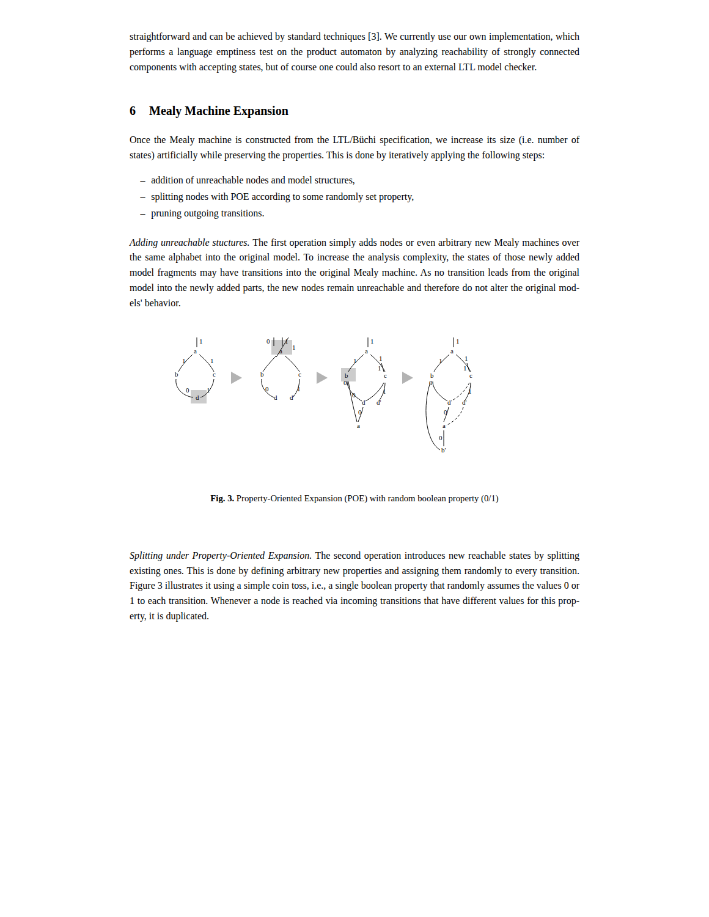straightforward and can be achieved by standard techniques [3]. We currently use our own implementation, which performs a language emptiness test on the product automaton by analyzing reachability of strongly connected components with accepting states, but of course one could also resort to an external LTL model checker.
6 Mealy Machine Expansion
Once the Mealy machine is constructed from the LTL/Büchi specification, we increase its size (i.e. number of states) artificially while preserving the properties. This is done by iteratively applying the following steps:
addition of unreachable nodes and model structures,
splitting nodes with POE according to some randomly set property,
pruning outgoing transitions.
Adding unreachable stuctures. The first operation simply adds nodes or even arbitrary new Mealy machines over the same alphabet into the original model. To increase the analysis complexity, the states of those newly added model fragments may have transitions into the original Mealy machine. As no transition leads from the original model into the newly added parts, the new nodes remain unreachable and therefore do not alter the original models' behavior.
1 a b c d 1 1 0 1 0 1 a b c d d' 1 0 1 1 a b c d d' a 1 1 1 0 0 1 0 1 a b c d d' a b' 1 1 1 0 1 0 0
Fig. 3. Property-Oriented Expansion (POE) with random boolean property (0/1)
Splitting under Property-Oriented Expansion. The second operation introduces new reachable states by splitting existing ones. This is done by defining arbitrary new properties and assigning them randomly to every transition. Figure 3 illustrates it using a simple coin toss, i.e., a single boolean property that randomly assumes the values 0 or 1 to each transition. Whenever a node is reached via incoming transitions that have different values for this property, it is duplicated.